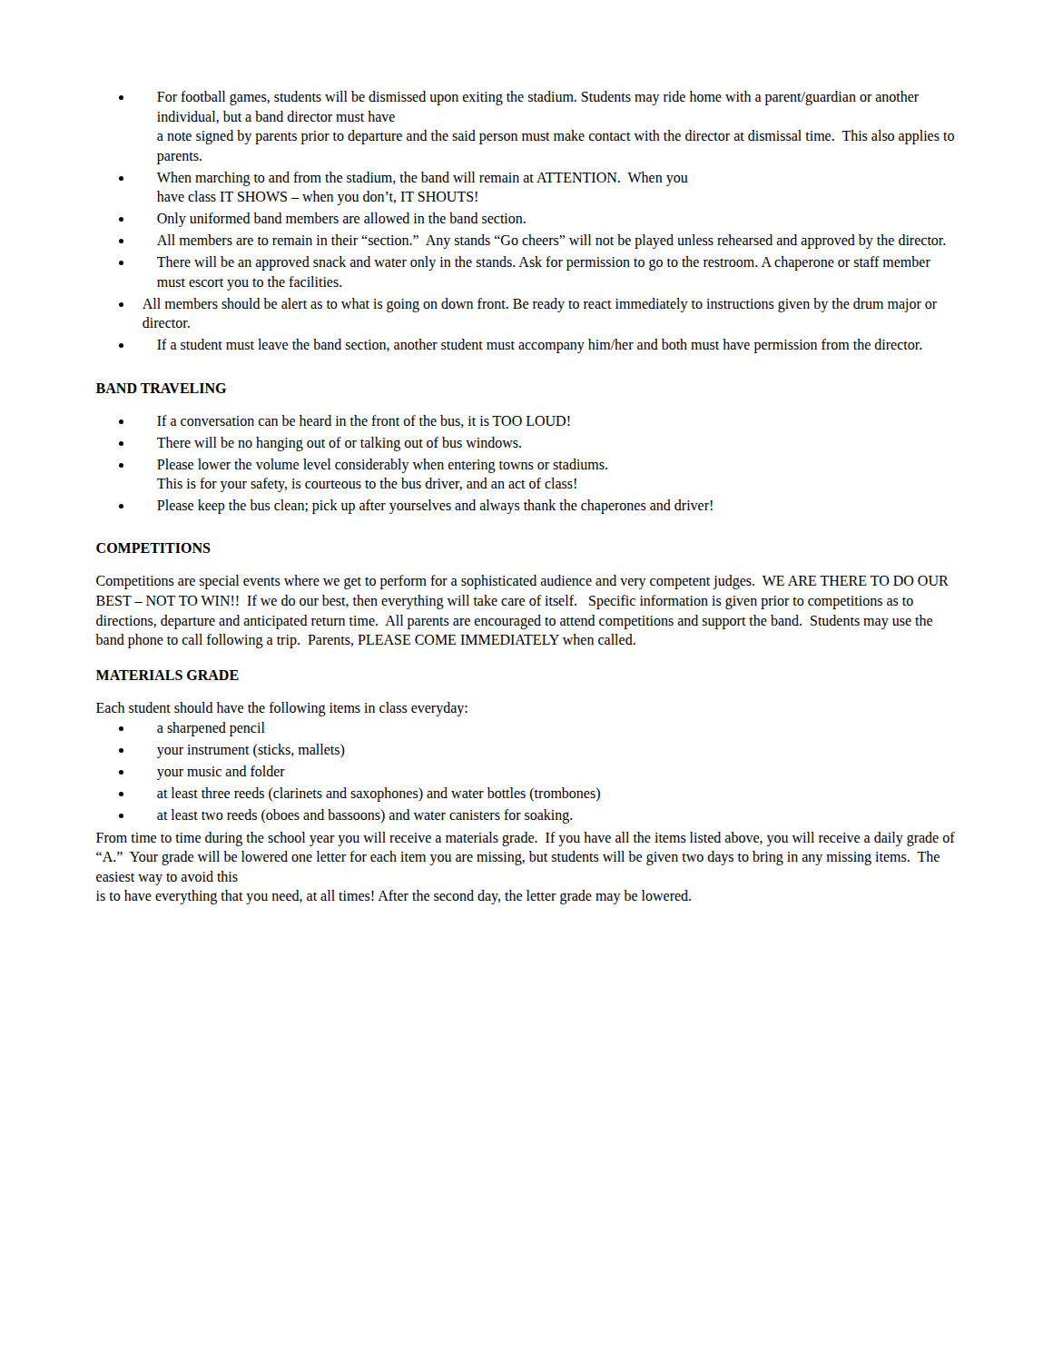For football games, students will be dismissed upon exiting the stadium. Students may ride home with a parent/guardian or another individual, but a band director must have
a note signed by parents prior to departure and the said person must make contact with the director at dismissal time. This also applies to parents.
When marching to and from the stadium, the band will remain at ATTENTION. When you
have class IT SHOWS – when you don’t, IT SHOUTS!
Only uniformed band members are allowed in the band section.
All members are to remain in their “section.” Any stands “Go cheers” will not be played unless rehearsed and approved by the director.
There will be an approved snack and water only in the stands. Ask for permission to go to the restroom. A chaperone or staff member must escort you to the facilities.
All members should be alert as to what is going on down front. Be ready to react immediately to instructions given by the drum major or director.
If a student must leave the band section, another student must accompany him/her and both must have permission from the director.
BAND TRAVELING
If a conversation can be heard in the front of the bus, it is TOO LOUD!
There will be no hanging out of or talking out of bus windows.
Please lower the volume level considerably when entering towns or stadiums.
This is for your safety, is courteous to the bus driver, and an act of class!
Please keep the bus clean; pick up after yourselves and always thank the chaperones and driver!
COMPETITIONS
Competitions are special events where we get to perform for a sophisticated audience and very competent judges. WE ARE THERE TO DO OUR BEST – NOT TO WIN!! If we do our best, then everything will take care of itself. Specific information is given prior to competitions as to directions, departure and anticipated return time. All parents are encouraged to attend competitions and support the band. Students may use the band phone to call following a trip. Parents, PLEASE COME IMMEDIATELY when called.
MATERIALS GRADE
Each student should have the following items in class everyday:
a sharpened pencil
your instrument (sticks, mallets)
your music and folder
at least three reeds (clarinets and saxophones) and water bottles (trombones)
at least two reeds (oboes and bassoons) and water canisters for soaking.
From time to time during the school year you will receive a materials grade. If you have all the items listed above, you will receive a daily grade of “A.” Your grade will be lowered one letter for each item you are missing, but students will be given two days to bring in any missing items. The easiest way to avoid this
is to have everything that you need, at all times! After the second day, the letter grade may be lowered.